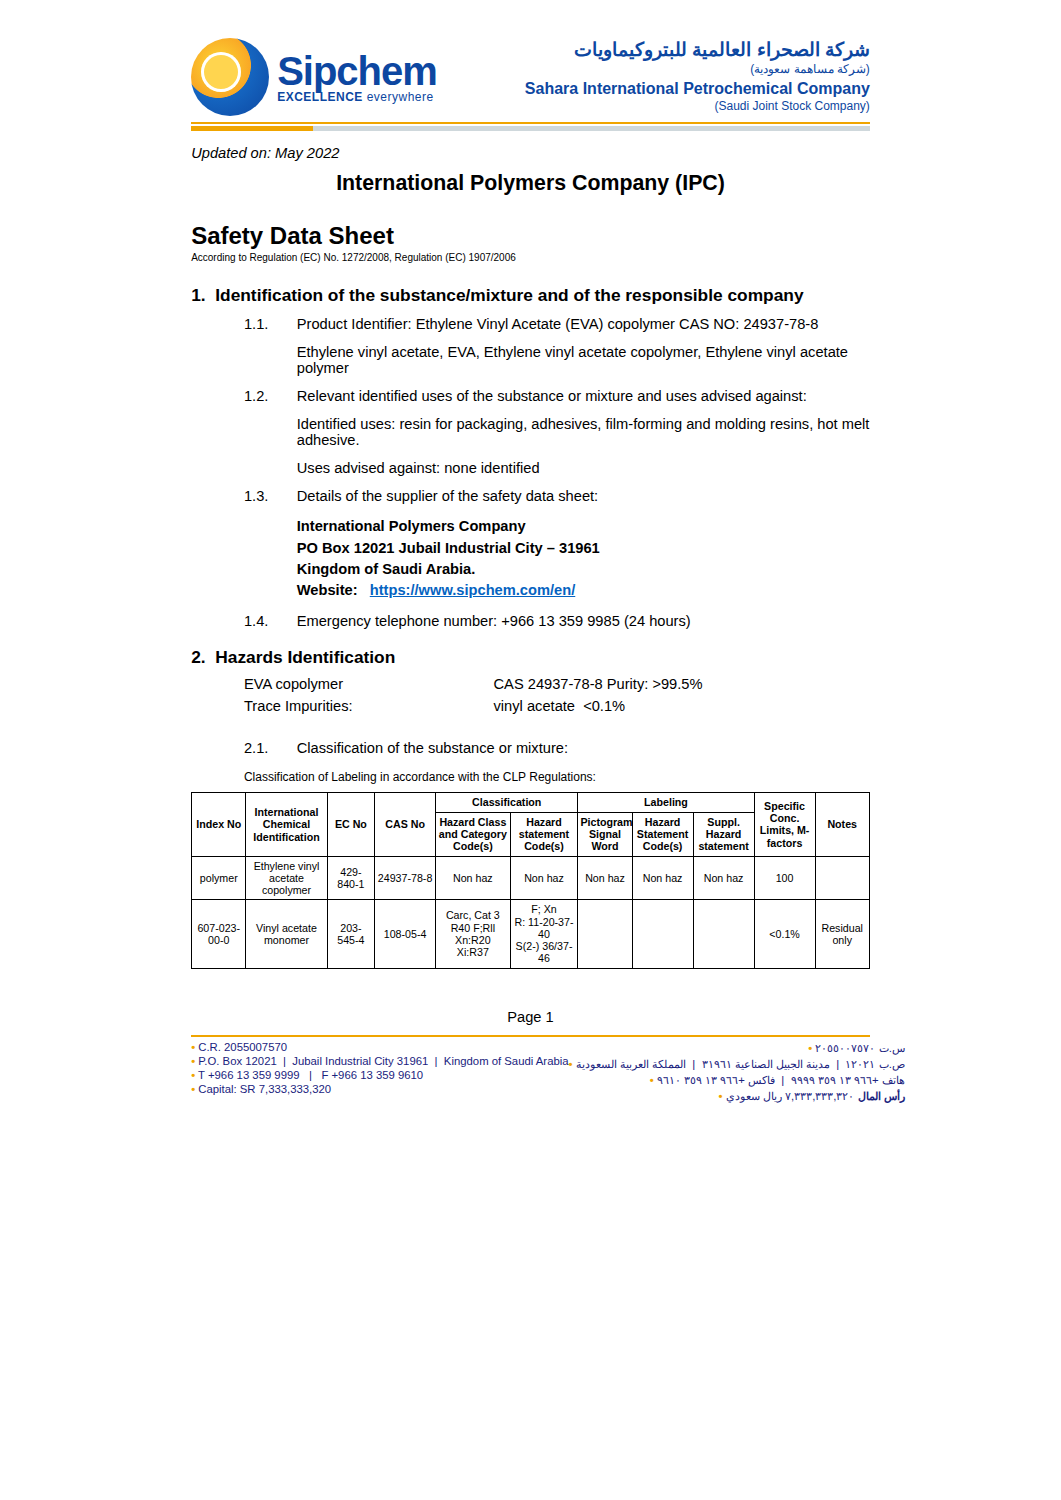Sipchem
EXCELLENCE everywhere
شركة الصحراء العالمية للبتروكيماويات
(شركة مساهمة سعودية)
Sahara International Petrochemical Company
(Saudi Joint Stock Company)
Updated on: May 2022
International Polymers Company (IPC)
Safety Data Sheet
According to Regulation (EC) No. 1272/2008, Regulation (EC) 1907/2006
Identification of the substance/mixture and of the responsible company
1.1.
Product Identifier: Ethylene Vinyl Acetate (EVA) copolymer CAS NO: 24937-78-8
Ethylene vinyl acetate, EVA, Ethylene vinyl acetate copolymer, Ethylene vinyl acetate polymer
1.2.
Relevant identified uses of the substance or mixture and uses advised against:
Identified uses: resin for packaging, adhesives, film-forming and molding resins, hot melt adhesive.
Uses advised against: none identified
1.3.
Details of the supplier of the safety data sheet:
International Polymers Company
PO Box 12021 Jubail Industrial City – 31961
Kingdom of Saudi Arabia.
Website: https://www.sipchem.com/en/
1.4.
Emergency telephone number: +966 13 359 9985 (24 hours)
Hazards Identification
EVA copolymer
CAS 24937-78-8 Purity: >99.5%
Trace Impurities:
vinyl acetate <0.1%
2.1.
Classification of the substance or mixture:
Classification of Labeling in accordance with the CLP Regulations:
| Index No | International Chemical Identification | EC No | CAS No | Classification | Labeling | Specific Conc. Limits, M-factors | Notes |
| --- | --- | --- | --- | --- | --- | --- | --- |
| Hazard Class and Category Code(s) | Hazard statement Code(s) | Pictogram Signal Word | Hazard Statement Code(s) | Suppl. Hazard statement |
| polymer | Ethylene vinyl acetate copolymer | 429-840-1 | 24937-78-8 | Non haz | Non haz | Non haz | Non haz | Non haz | 100 | |
| 607-023-00-0 | Vinyl acetate monomer | 203-545-4 | 108-05-4 | Carc, Cat 3 R40 F;Rll Xn:R20 Xi:R37 | F; Xn R: 11-20-37-40 S(2-) 36/37-46 | | | | <0.1% | Residual only |
Page 1
• C.R. 2055007570
• P.O. Box 12021 | Jubail Industrial City 31961 | Kingdom of Saudi Arabia
• T +966 13 359 9999 | F +966 13 359 9610
• Capital: SR 7,333,333,320
س.ت ٢٠٥٥٠٠٧٥٧٠ •
ص.ب ١٢٠٢١ | مدينة الجبيل الصناعية ٣١٩٦١ | المملكة العربية السعودية •
هاتف +٩٦٦ ١٣ ٣٥٩ ٩٩٩٩ | فاكس +٩٦٦ ١٣ ٣٥٩ ٩٦١٠ •
رأس المال ٧,٣٣٣,٣٣٣,٣٢٠ ريال سعودي •